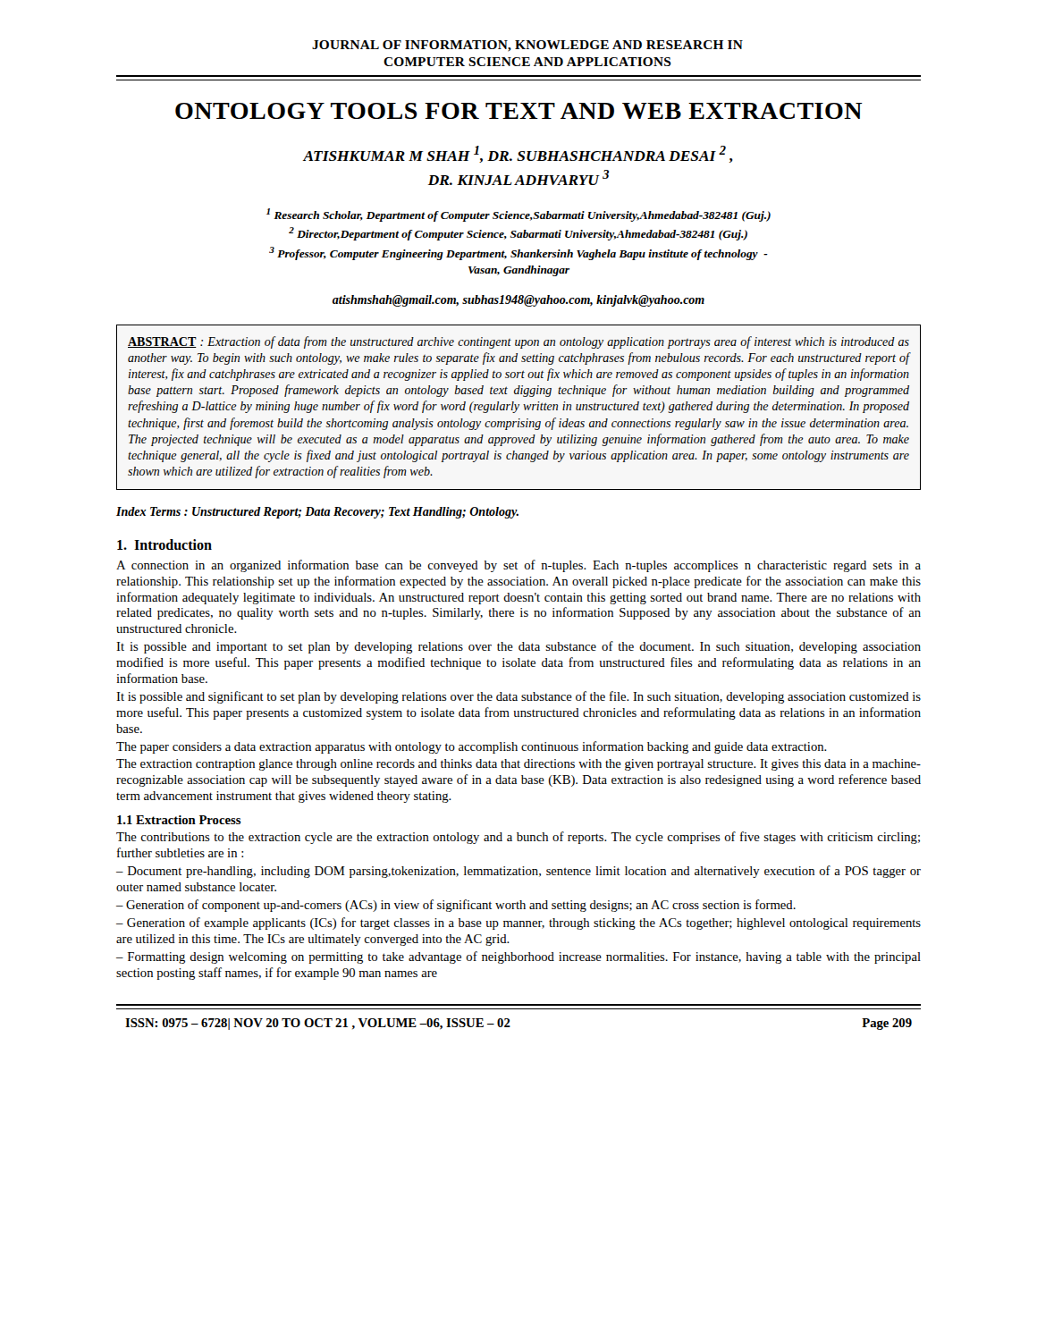JOURNAL OF INFORMATION, KNOWLEDGE AND RESEARCH IN
COMPUTER SCIENCE AND APPLICATIONS
ONTOLOGY TOOLS FOR TEXT AND WEB EXTRACTION
ATISHKUMAR M SHAH 1, DR. SUBHASHCHANDRA DESAI 2 ,
DR. KINJAL ADHVARYU 3
1 Research Scholar, Department of Computer Science,Sabarmati University,Ahmedabad-382481 (Guj.)
2 Director,Department of Computer Science, Sabarmati University,Ahmedabad-382481 (Guj.)
3 Professor, Computer Engineering Department, Shankersinh Vaghela Bapu institute of technology -
Vasan, Gandhinagar
atishmshah@gmail.com, subhas1948@yahoo.com, kinjalvk@yahoo.com
ABSTRACT : Extraction of data from the unstructured archive contingent upon an ontology application portrays area of interest which is introduced as another way. To begin with such ontology, we make rules to separate fix and setting catchphrases from nebulous records. For each unstructured report of interest, fix and catchphrases are extricated and a recognizer is applied to sort out fix which are removed as component upsides of tuples in an information base pattern start. Proposed framework depicts an ontology based text digging technique for without human mediation building and programmed refreshing a D-lattice by mining huge number of fix word for word (regularly written in unstructured text) gathered during the determination. In proposed technique, first and foremost build the shortcoming analysis ontology comprising of ideas and connections regularly saw in the issue determination area. The projected technique will be executed as a model apparatus and approved by utilizing genuine information gathered from the auto area. To make technique general, all the cycle is fixed and just ontological portrayal is changed by various application area. In paper, some ontology instruments are shown which are utilized for extraction of realities from web.
Index Terms : Unstructured Report; Data Recovery; Text Handling; Ontology.
1. Introduction
A connection in an organized information base can be conveyed by set of n-tuples. Each n-tuples accomplices n characteristic regard sets in a relationship. This relationship set up the information expected by the association. An overall picked n-place predicate for the association can make this information adequately legitimate to individuals. An unstructured report doesn't contain this getting sorted out brand name. There are no relations with related predicates, no quality worth sets and no n-tuples. Similarly, there is no information Supposed by any association about the substance of an unstructured chronicle.
It is possible and important to set plan by developing relations over the data substance of the document. In such situation, developing association modified is more useful. This paper presents a modified technique to isolate data from unstructured files and reformulating data as relations in an information base.
It is possible and significant to set plan by developing relations over the data substance of the file. In such situation, developing association customized is more useful. This paper presents a customized system to isolate data from unstructured chronicles and reformulating data as relations in an information base.
The paper considers a data extraction apparatus with ontology to accomplish continuous information backing and guide data extraction.
The extraction contraption glance through online records and thinks data that directions with the given portrayal structure. It gives this data in a machine-recognizable association cap will be subsequently stayed aware of in a data base (KB). Data extraction is also redesigned using a word reference based term advancement instrument that gives widened theory stating.
1.1 Extraction Process
The contributions to the extraction cycle are the extraction ontology and a bunch of reports. The cycle comprises of five stages with criticism circling; further subtleties are in :
– Document pre-handling, including DOM parsing,tokenization, lemmatization, sentence limit location and alternatively execution of a POS tagger or outer named substance locater.
– Generation of component up-and-comers (ACs) in view of significant worth and setting designs; an AC cross section is formed.
– Generation of example applicants (ICs) for target classes in a base up manner, through sticking the ACs together; highlevel ontological requirements are utilized in this time. The ICs are ultimately converged into the AC grid.
– Formatting design welcoming on permitting to take advantage of neighborhood increase normalities. For instance, having a table with the principal section posting staff names, if for example 90 man names are
ISSN: 0975 – 6728| NOV 20 TO OCT 21 , VOLUME –06, ISSUE – 02 Page 209